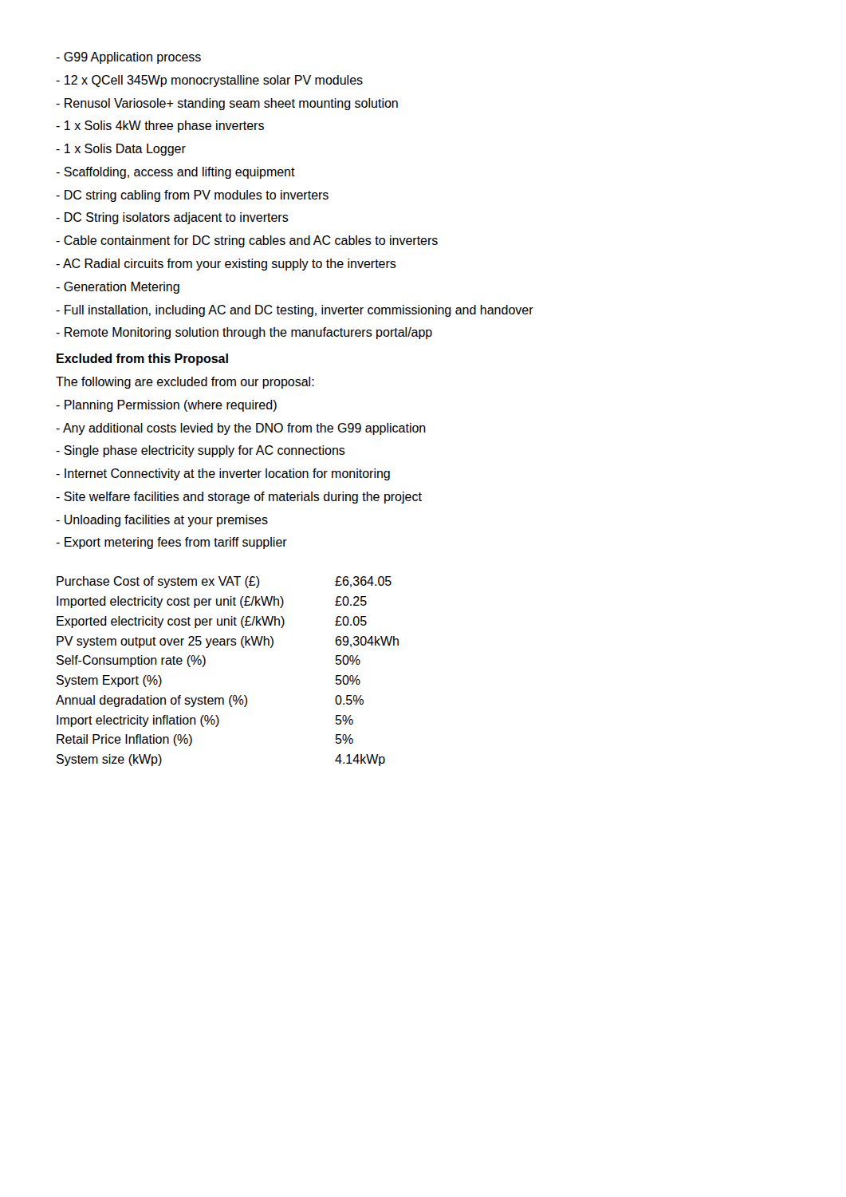G99 Application process
12 x QCell 345Wp monocrystalline solar PV modules
Renusol Variosole+ standing seam sheet mounting solution
1 x Solis 4kW three phase inverters
1 x Solis Data Logger
Scaffolding, access and lifting equipment
DC string cabling from PV modules to inverters
DC String isolators adjacent to inverters
Cable containment for DC string cables and AC cables to inverters
AC Radial circuits from your existing supply to the inverters
Generation Metering
Full installation, including AC and DC testing, inverter commissioning and handover
Remote Monitoring solution through the manufacturers portal/app
Excluded from this Proposal
The following are excluded from our proposal:
Planning Permission (where required)
Any additional costs levied by the DNO from the G99 application
Single phase electricity supply for AC connections
Internet Connectivity at the inverter location for monitoring
Site welfare facilities and storage of materials during the project
Unloading facilities at your premises
Export metering fees from tariff supplier
| Purchase Cost of system ex VAT (£) | £6,364.05 |
| Imported electricity cost per unit (£/kWh) | £0.25 |
| Exported electricity cost per unit (£/kWh) | £0.05 |
| PV system output over 25 years (kWh) | 69,304kWh |
| Self-Consumption rate (%) | 50% |
| System Export (%) | 50% |
| Annual degradation of system (%) | 0.5% |
| Import electricity inflation (%) | 5% |
| Retail Price Inflation (%) | 5% |
| System size (kWp) | 4.14kWp |